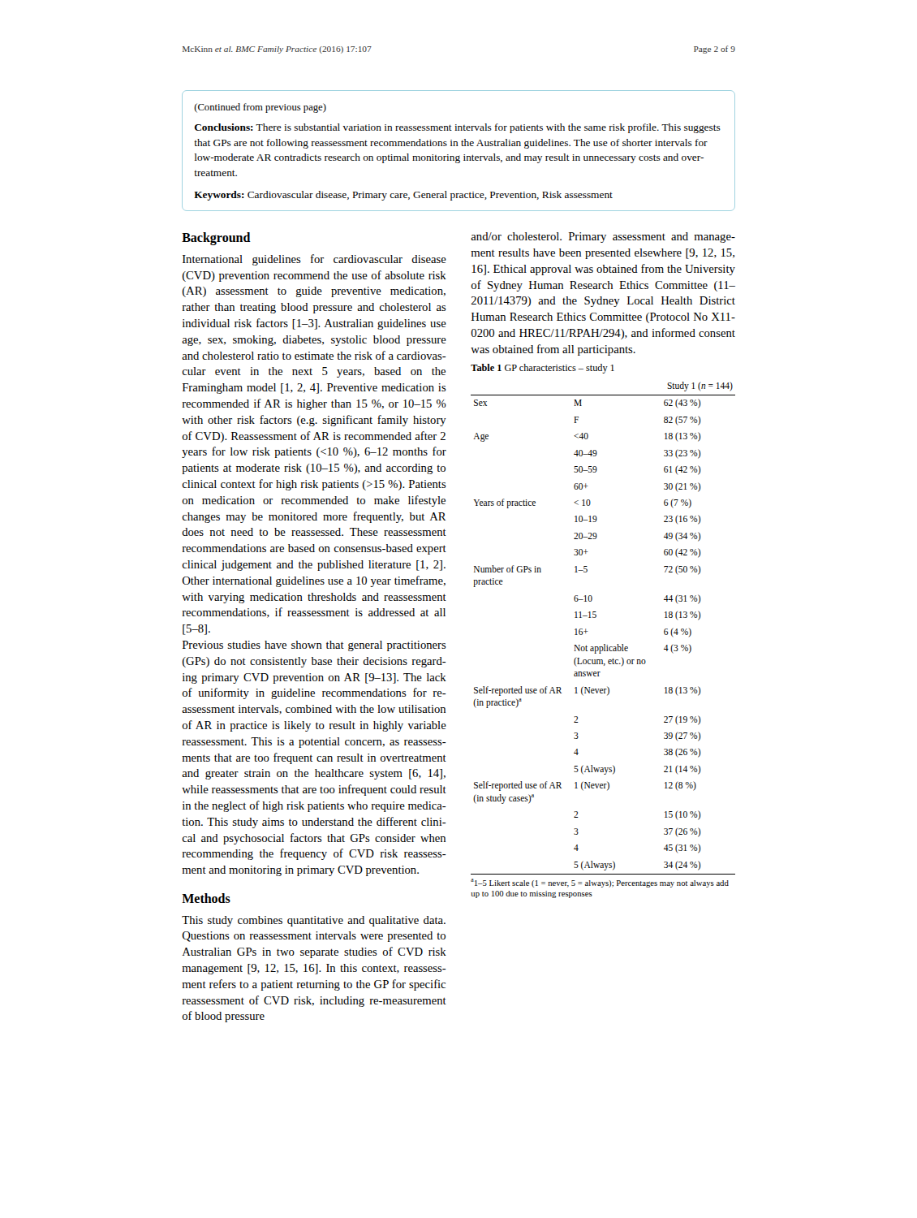McKinn et al. BMC Family Practice (2016) 17:107
Page 2 of 9
(Continued from previous page)
Conclusions: There is substantial variation in reassessment intervals for patients with the same risk profile. This suggests that GPs are not following reassessment recommendations in the Australian guidelines. The use of shorter intervals for low-moderate AR contradicts research on optimal monitoring intervals, and may result in unnecessary costs and over-treatment.
Keywords: Cardiovascular disease, Primary care, General practice, Prevention, Risk assessment
Background
International guidelines for cardiovascular disease (CVD) prevention recommend the use of absolute risk (AR) assessment to guide preventive medication, rather than treating blood pressure and cholesterol as individual risk factors [1–3]. Australian guidelines use age, sex, smoking, diabetes, systolic blood pressure and cholesterol ratio to estimate the risk of a cardiovascular event in the next 5 years, based on the Framingham model [1, 2, 4]. Preventive medication is recommended if AR is higher than 15 %, or 10–15 % with other risk factors (e.g. significant family history of CVD). Reassessment of AR is recommended after 2 years for low risk patients (<10 %), 6–12 months for patients at moderate risk (10–15 %), and according to clinical context for high risk patients (>15 %). Patients on medication or recommended to make lifestyle changes may be monitored more frequently, but AR does not need to be reassessed. These reassessment recommendations are based on consensus-based expert clinical judgement and the published literature [1, 2]. Other international guidelines use a 10 year timeframe, with varying medication thresholds and reassessment recommendations, if reassessment is addressed at all [5–8].
Previous studies have shown that general practitioners (GPs) do not consistently base their decisions regarding primary CVD prevention on AR [9–13]. The lack of uniformity in guideline recommendations for reassessment intervals, combined with the low utilisation of AR in practice is likely to result in highly variable reassessment. This is a potential concern, as reassessments that are too frequent can result in overtreatment and greater strain on the healthcare system [6, 14], while reassessments that are too infrequent could result in the neglect of high risk patients who require medication. This study aims to understand the different clinical and psychosocial factors that GPs consider when recommending the frequency of CVD risk reassessment and monitoring in primary CVD prevention.
Methods
This study combines quantitative and qualitative data. Questions on reassessment intervals were presented to Australian GPs in two separate studies of CVD risk management [9, 12, 15, 16]. In this context, reassessment refers to a patient returning to the GP for specific reassessment of CVD risk, including re-measurement of blood pressure
and/or cholesterol. Primary assessment and management results have been presented elsewhere [9, 12, 15, 16]. Ethical approval was obtained from the University of Sydney Human Research Ethics Committee (11–2011/14379) and the Sydney Local Health District Human Research Ethics Committee (Protocol No X11-0200 and HREC/11/RPAH/294), and informed consent was obtained from all participants.
Table 1 GP characteristics – study 1
| | | Study 1 ( n = 144) |
| --- | --- | --- |
| Sex | M | 62 (43 %) |
| | F | 82 (57 %) |
| Age | <40 | 18 (13 %) |
| | 40–49 | 33 (23 %) |
| | 50–59 | 61 (42 %) |
| | 60+ | 30 (21 %) |
| Years of practice | < 10 | 6 (7 %) |
| | 10–19 | 23 (16 %) |
| | 20–29 | 49 (34 %) |
| | 30+ | 60 (42 %) |
| Number of GPs in practice | 1–5 | 72 (50 %) |
| | 6–10 | 44 (31 %) |
| | 11–15 | 18 (13 %) |
| | 16+ | 6 (4 %) |
| | Not applicable (Locum, etc.) or no answer | 4 (3 %) |
| Self-reported use of AR (in practice) a | 1 (Never) | 18 (13 %) |
| | 2 | 27 (19 %) |
| | 3 | 39 (27 %) |
| | 4 | 38 (26 %) |
| | 5 (Always) | 21 (14 %) |
| Self-reported use of AR (in study cases) a | 1 (Never) | 12 (8 %) |
| | 2 | 15 (10 %) |
| | 3 | 37 (26 %) |
| | 4 | 45 (31 %) |
| | 5 (Always) | 34 (24 %) |
a1–5 Likert scale (1 = never, 5 = always); Percentages may not always add up to 100 due to missing responses